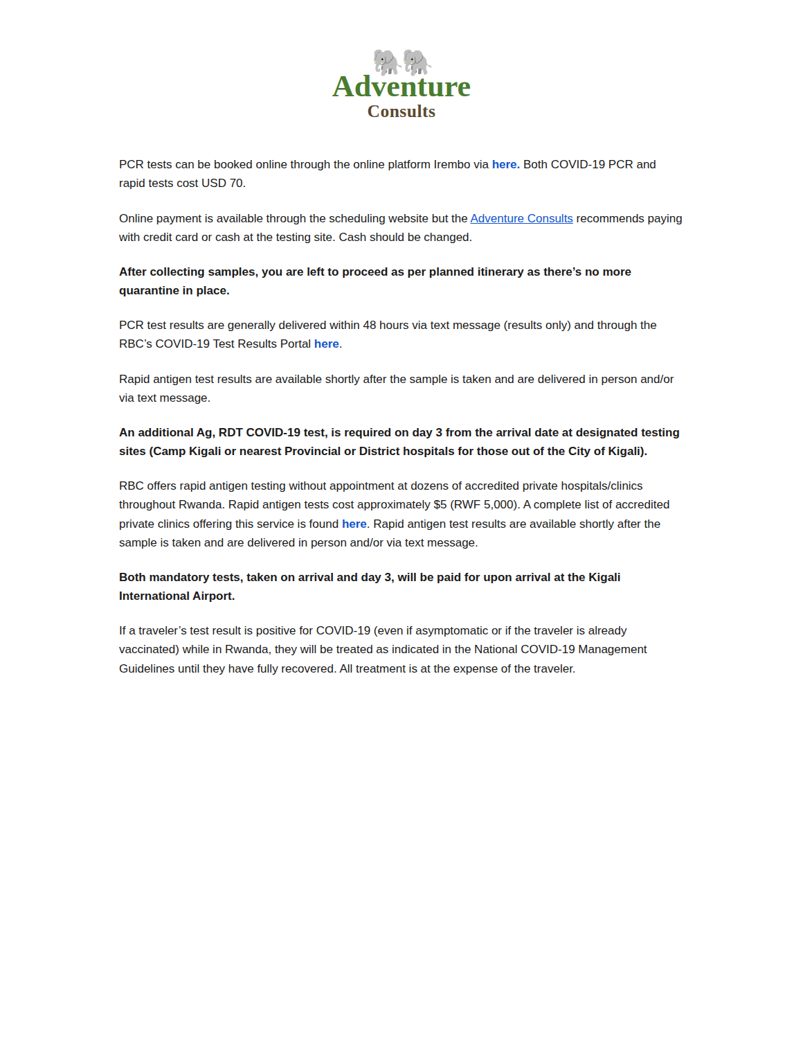🐘🐘
Adventure
Consults
PCR tests can be booked online through the online platform Irembo via here. Both COVID-19 PCR and rapid tests cost USD 70.
Online payment is available through the scheduling website but the Adventure Consults recommends paying with credit card or cash at the testing site. Cash should be changed.
After collecting samples, you are left to proceed as per planned itinerary as there’s no more quarantine in place.
PCR test results are generally delivered within 48 hours via text message (results only) and through the RBC’s COVID-19 Test Results Portal here.
Rapid antigen test results are available shortly after the sample is taken and are delivered in person and/or via text message.
An additional Ag, RDT COVID-19 test, is required on day 3 from the arrival date at designated testing sites (Camp Kigali or nearest Provincial or District hospitals for those out of the City of Kigali).
RBC offers rapid antigen testing without appointment at dozens of accredited private hospitals/clinics throughout Rwanda. Rapid antigen tests cost approximately $5 (RWF 5,000). A complete list of accredited private clinics offering this service is found here. Rapid antigen test results are available shortly after the sample is taken and are delivered in person and/or via text message.
Both mandatory tests, taken on arrival and day 3, will be paid for upon arrival at the Kigali International Airport.
If a traveler’s test result is positive for COVID-19 (even if asymptomatic or if the traveler is already vaccinated) while in Rwanda, they will be treated as indicated in the National COVID-19 Management Guidelines until they have fully recovered. All treatment is at the expense of the traveler.